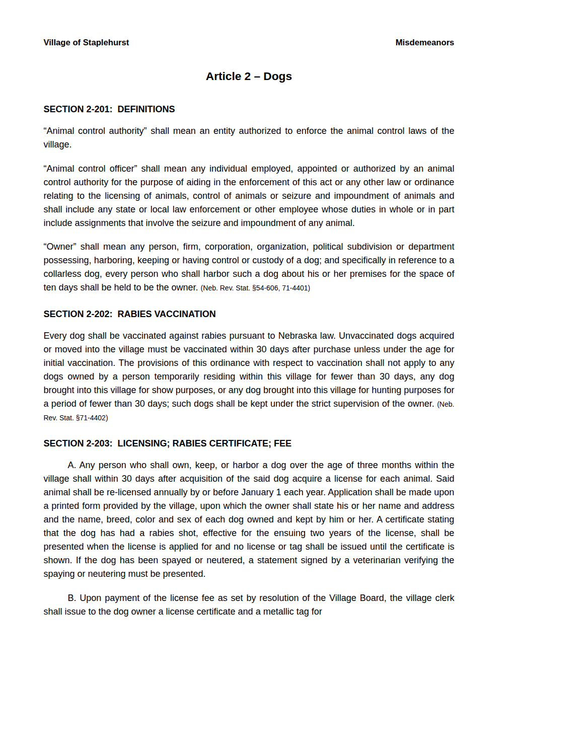Village of Staplehurst Misdemeanors
Article 2 – Dogs
SECTION 2-201: DEFINITIONS
“Animal control authority” shall mean an entity authorized to enforce the animal control laws of the village.
“Animal control officer” shall mean any individual employed, appointed or authorized by an animal control authority for the purpose of aiding in the enforcement of this act or any other law or ordinance relating to the licensing of animals, control of animals or seizure and impoundment of animals and shall include any state or local law enforcement or other employee whose duties in whole or in part include assignments that involve the seizure and impoundment of any animal.
“Owner” shall mean any person, firm, corporation, organization, political subdivision or department possessing, harboring, keeping or having control or custody of a dog; and specifically in reference to a collarless dog, every person who shall harbor such a dog about his or her premises for the space of ten days shall be held to be the owner. (Neb. Rev. Stat. §54-606, 71-4401)
SECTION 2-202: RABIES VACCINATION
Every dog shall be vaccinated against rabies pursuant to Nebraska law. Unvaccinated dogs acquired or moved into the village must be vaccinated within 30 days after purchase unless under the age for initial vaccination. The provisions of this ordinance with respect to vaccination shall not apply to any dogs owned by a person temporarily residing within this village for fewer than 30 days, any dog brought into this village for show purposes, or any dog brought into this village for hunting purposes for a period of fewer than 30 days; such dogs shall be kept under the strict supervision of the owner. (Neb. Rev. Stat. §71-4402)
SECTION 2-203: LICENSING; RABIES CERTIFICATE; FEE
A. Any person who shall own, keep, or harbor a dog over the age of three months within the village shall within 30 days after acquisition of the said dog acquire a license for each animal. Said animal shall be re-licensed annually by or before January 1 each year. Application shall be made upon a printed form provided by the village, upon which the owner shall state his or her name and address and the name, breed, color and sex of each dog owned and kept by him or her. A certificate stating that the dog has had a rabies shot, effective for the ensuing two years of the license, shall be presented when the license is applied for and no license or tag shall be issued until the certificate is shown. If the dog has been spayed or neutered, a statement signed by a veterinarian verifying the spaying or neutering must be presented.
B. Upon payment of the license fee as set by resolution of the Village Board, the village clerk shall issue to the dog owner a license certificate and a metallic tag for